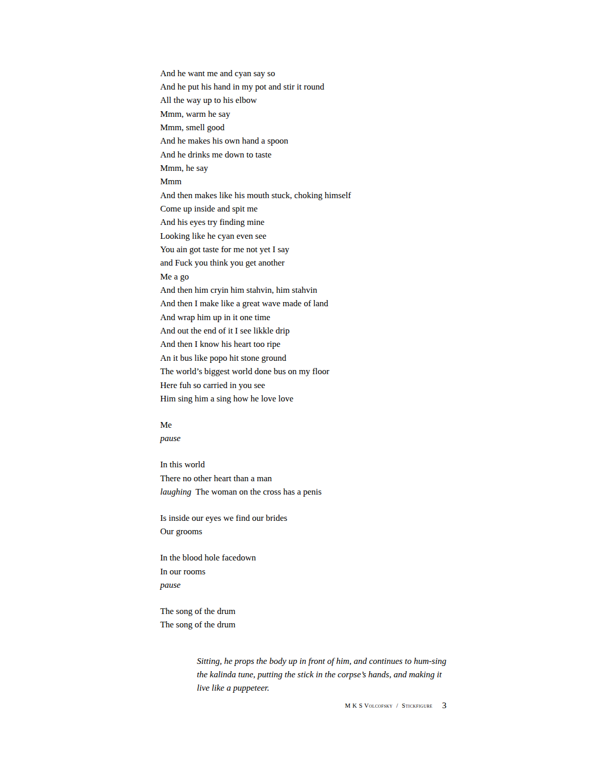And he want me and cyan say so
And he put his hand in my pot and stir it round
All the way up to his elbow
Mmm, warm he say
Mmm, smell good
And he makes his own hand a spoon
And he drinks me down to taste
Mmm, he say
Mmm
And then makes like his mouth stuck, choking himself
Come up inside and spit me
And his eyes try finding mine
Looking like he cyan even see
You ain got taste for me not yet I say
and Fuck you think you get another
Me a go
And then him cryin him stahvin, him stahvin
And then I make like a great wave made of land
And wrap him up in it one time
And out the end of it I see likkle drip
And then I know his heart too ripe
An it bus like popo hit stone ground
The world’s biggest world done bus on my floor
Here fuh so carried in you see
Him sing him a sing how he love love
Me
pause
In this world
There no other heart than a man
laughing The woman on the cross has a penis
Is inside our eyes we find our brides
Our grooms
In the blood hole facedown
In our rooms
pause
The song of the drum
The song of the drum
Sitting, he props the body up in front of him, and continues to hum-sing the kalinda tune, putting the stick in the corpse’s hands, and making it live like a puppeteer.
M K S Volcofsky / Stickfigure3